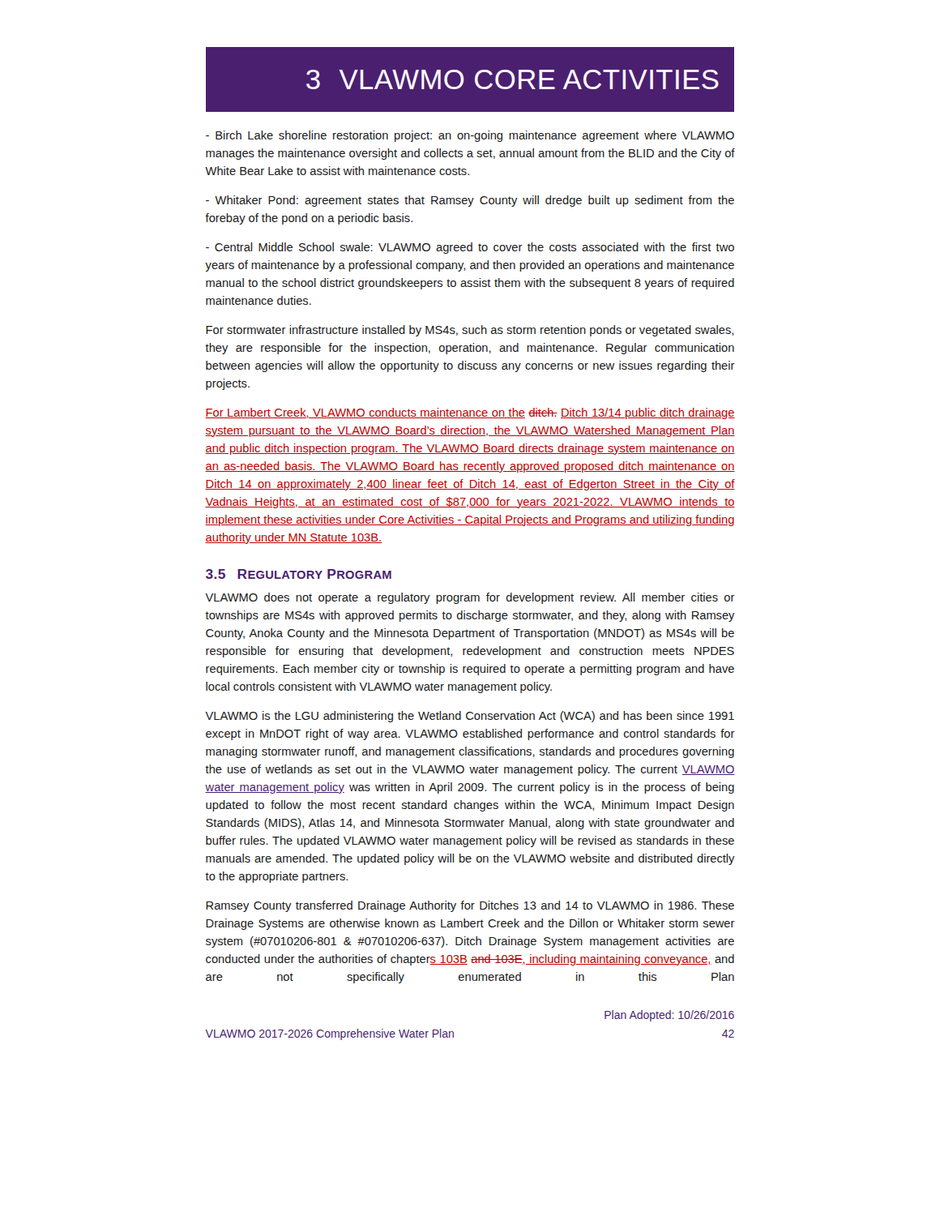3 VLAWMO CORE ACTIVITIES
- Birch Lake shoreline restoration project: an on-going maintenance agreement where VLAWMO manages the maintenance oversight and collects a set, annual amount from the BLID and the City of White Bear Lake to assist with maintenance costs.
- Whitaker Pond: agreement states that Ramsey County will dredge built up sediment from the forebay of the pond on a periodic basis.
- Central Middle School swale: VLAWMO agreed to cover the costs associated with the first two years of maintenance by a professional company, and then provided an operations and maintenance manual to the school district groundskeepers to assist them with the subsequent 8 years of required maintenance duties.
For stormwater infrastructure installed by MS4s, such as storm retention ponds or vegetated swales, they are responsible for the inspection, operation, and maintenance. Regular communication between agencies will allow the opportunity to discuss any concerns or new issues regarding their projects.
For Lambert Creek, VLAWMO conducts maintenance on the ditch. Ditch 13/14 public ditch drainage system pursuant to the VLAWMO Board’s direction, the VLAWMO Watershed Management Plan and public ditch inspection program. The VLAWMO Board directs drainage system maintenance on an as-needed basis. The VLAWMO Board has recently approved proposed ditch maintenance on Ditch 14 on approximately 2,400 linear feet of Ditch 14, east of Edgerton Street in the City of Vadnais Heights, at an estimated cost of $87,000 for years 2021-2022. VLAWMO intends to implement these activities under Core Activities - Capital Projects and Programs and utilizing funding authority under MN Statute 103B.
3.5 REGULATORY PROGRAM
VLAWMO does not operate a regulatory program for development review. All member cities or townships are MS4s with approved permits to discharge stormwater, and they, along with Ramsey County, Anoka County and the Minnesota Department of Transportation (MNDOT) as MS4s will be responsible for ensuring that development, redevelopment and construction meets NPDES requirements. Each member city or township is required to operate a permitting program and have local controls consistent with VLAWMO water management policy.
VLAWMO is the LGU administering the Wetland Conservation Act (WCA) and has been since 1991 except in MnDOT right of way area. VLAWMO established performance and control standards for managing stormwater runoff, and management classifications, standards and procedures governing the use of wetlands as set out in the VLAWMO water management policy. The current VLAWMO water management policy was written in April 2009. The current policy is in the process of being updated to follow the most recent standard changes within the WCA, Minimum Impact Design Standards (MIDS), Atlas 14, and Minnesota Stormwater Manual, along with state groundwater and buffer rules. The updated VLAWMO water management policy will be revised as standards in these manuals are amended. The updated policy will be on the VLAWMO website and distributed directly to the appropriate partners.
Ramsey County transferred Drainage Authority for Ditches 13 and 14 to VLAWMO in 1986. These Drainage Systems are otherwise known as Lambert Creek and the Dillon or Whitaker storm sewer system (#07010206-801 & #07010206-637). Ditch Drainage System management activities are conducted under the authorities of chapters 103B and 103E, including maintaining conveyance, and are not specifically enumerated in this Plan
VLAWMO 2017-2026 Comprehensive Water Plan
Plan Adopted: 10/26/201642